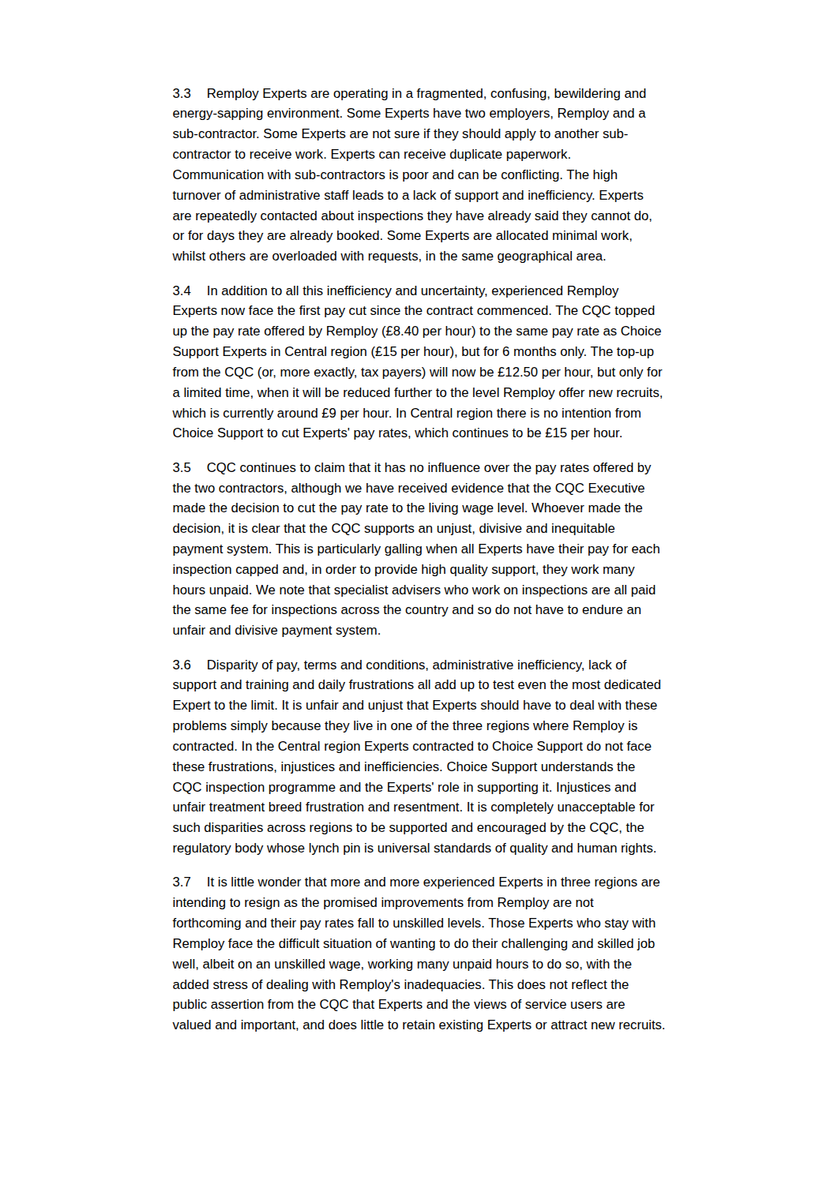3.3 Remploy Experts are operating in a fragmented, confusing, bewildering and energy-sapping environment. Some Experts have two employers, Remploy and a sub-contractor. Some Experts are not sure if they should apply to another sub-contractor to receive work. Experts can receive duplicate paperwork. Communication with sub-contractors is poor and can be conflicting. The high turnover of administrative staff leads to a lack of support and inefficiency. Experts are repeatedly contacted about inspections they have already said they cannot do, or for days they are already booked. Some Experts are allocated minimal work, whilst others are overloaded with requests, in the same geographical area.
3.4 In addition to all this inefficiency and uncertainty, experienced Remploy Experts now face the first pay cut since the contract commenced. The CQC topped up the pay rate offered by Remploy (£8.40 per hour) to the same pay rate as Choice Support Experts in Central region (£15 per hour), but for 6 months only. The top-up from the CQC (or, more exactly, tax payers) will now be £12.50 per hour, but only for a limited time, when it will be reduced further to the level Remploy offer new recruits, which is currently around £9 per hour. In Central region there is no intention from Choice Support to cut Experts' pay rates, which continues to be £15 per hour.
3.5 CQC continues to claim that it has no influence over the pay rates offered by the two contractors, although we have received evidence that the CQC Executive made the decision to cut the pay rate to the living wage level. Whoever made the decision, it is clear that the CQC supports an unjust, divisive and inequitable payment system. This is particularly galling when all Experts have their pay for each inspection capped and, in order to provide high quality support, they work many hours unpaid. We note that specialist advisers who work on inspections are all paid the same fee for inspections across the country and so do not have to endure an unfair and divisive payment system.
3.6 Disparity of pay, terms and conditions, administrative inefficiency, lack of support and training and daily frustrations all add up to test even the most dedicated Expert to the limit. It is unfair and unjust that Experts should have to deal with these problems simply because they live in one of the three regions where Remploy is contracted. In the Central region Experts contracted to Choice Support do not face these frustrations, injustices and inefficiencies. Choice Support understands the CQC inspection programme and the Experts' role in supporting it. Injustices and unfair treatment breed frustration and resentment. It is completely unacceptable for such disparities across regions to be supported and encouraged by the CQC, the regulatory body whose lynch pin is universal standards of quality and human rights.
3.7 It is little wonder that more and more experienced Experts in three regions are intending to resign as the promised improvements from Remploy are not forthcoming and their pay rates fall to unskilled levels. Those Experts who stay with Remploy face the difficult situation of wanting to do their challenging and skilled job well, albeit on an unskilled wage, working many unpaid hours to do so, with the added stress of dealing with Remploy's inadequacies. This does not reflect the public assertion from the CQC that Experts and the views of service users are valued and important, and does little to retain existing Experts or attract new recruits.